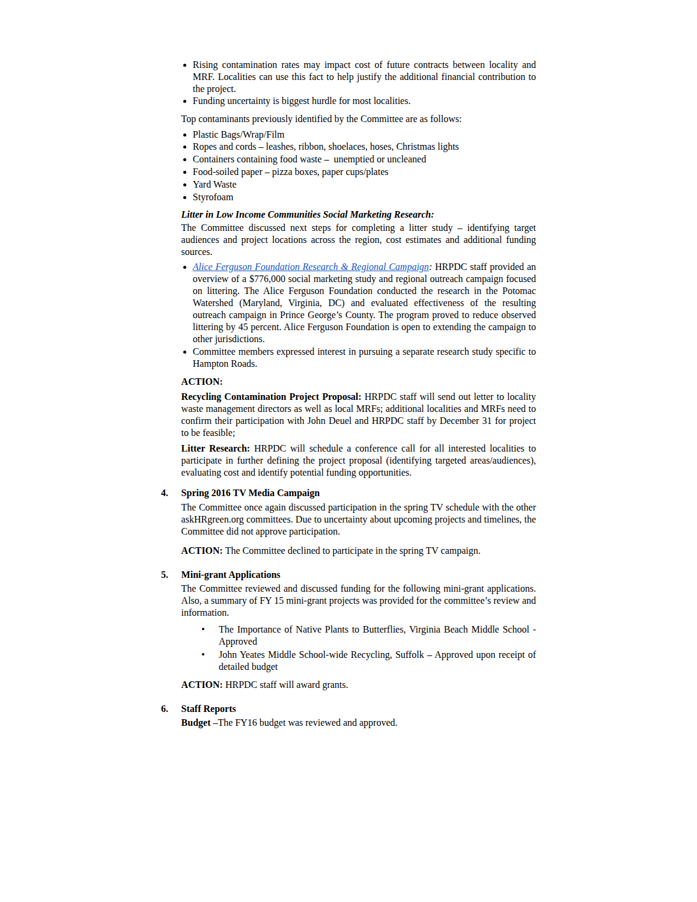Rising contamination rates may impact cost of future contracts between locality and MRF. Localities can use this fact to help justify the additional financial contribution to the project.
Funding uncertainty is biggest hurdle for most localities.
Top contaminants previously identified by the Committee are as follows:
Plastic Bags/Wrap/Film
Ropes and cords – leashes, ribbon, shoelaces, hoses, Christmas lights
Containers containing food waste – unemptied or uncleaned
Food-soiled paper – pizza boxes, paper cups/plates
Yard Waste
Styrofoam
Litter in Low Income Communities Social Marketing Research:
The Committee discussed next steps for completing a litter study – identifying target audiences and project locations across the region, cost estimates and additional funding sources.
Alice Ferguson Foundation Research & Regional Campaign: HRPDC staff provided an overview of a $776,000 social marketing study and regional outreach campaign focused on littering. The Alice Ferguson Foundation conducted the research in the Potomac Watershed (Maryland, Virginia, DC) and evaluated effectiveness of the resulting outreach campaign in Prince George’s County. The program proved to reduce observed littering by 45 percent. Alice Ferguson Foundation is open to extending the campaign to other jurisdictions.
Committee members expressed interest in pursuing a separate research study specific to Hampton Roads.
ACTION:
Recycling Contamination Project Proposal: HRPDC staff will send out letter to locality waste management directors as well as local MRFs; additional localities and MRFs need to confirm their participation with John Deuel and HRPDC staff by December 31 for project to be feasible;
Litter Research: HRPDC will schedule a conference call for all interested localities to participate in further defining the project proposal (identifying targeted areas/audiences), evaluating cost and identify potential funding opportunities.
4.
Spring 2016 TV Media Campaign
The Committee once again discussed participation in the spring TV schedule with the other askHRgreen.org committees. Due to uncertainty about upcoming projects and timelines, the Committee did not approve participation.
ACTION: The Committee declined to participate in the spring TV campaign.
5.
Mini-grant Applications
The Committee reviewed and discussed funding for the following mini-grant applications. Also, a summary of FY 15 mini-grant projects was provided for the committee’s review and information.
The Importance of Native Plants to Butterflies, Virginia Beach Middle School - Approved
John Yeates Middle School-wide Recycling, Suffolk – Approved upon receipt of detailed budget
ACTION: HRPDC staff will award grants.
6.
Staff Reports
Budget –The FY16 budget was reviewed and approved.